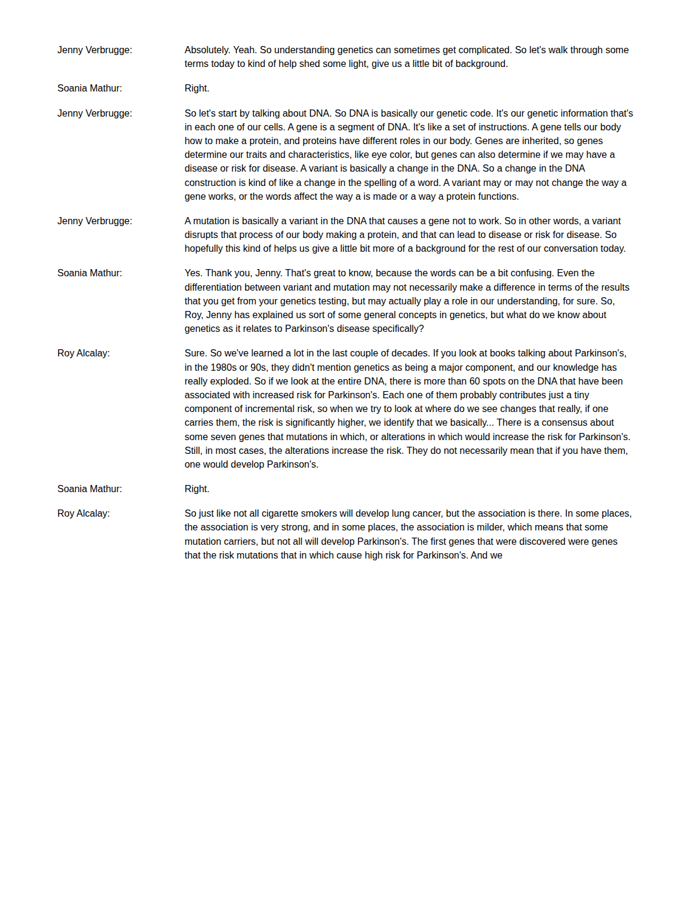| Jenny Verbrugge: | Absolutely. Yeah. So understanding genetics can sometimes get complicated. So let's walk through some terms today to kind of help shed some light, give us a little bit of background. |
| Soania Mathur: | Right. |
| Jenny Verbrugge: | So let's start by talking about DNA. So DNA is basically our genetic code. It's our genetic information that's in each one of our cells. A gene is a segment of DNA. It's like a set of instructions. A gene tells our body how to make a protein, and proteins have different roles in our body. Genes are inherited, so genes determine our traits and characteristics, like eye color, but genes can also determine if we may have a disease or risk for disease. A variant is basically a change in the DNA. So a change in the DNA construction is kind of like a change in the spelling of a word. A variant may or may not change the way a gene works, or the words affect the way a is made or a way a protein functions. |
| Jenny Verbrugge: | A mutation is basically a variant in the DNA that causes a gene not to work. So in other words, a variant disrupts that process of our body making a protein, and that can lead to disease or risk for disease. So hopefully this kind of helps us give a little bit more of a background for the rest of our conversation today. |
| Soania Mathur: | Yes. Thank you, Jenny. That's great to know, because the words can be a bit confusing. Even the differentiation between variant and mutation may not necessarily make a difference in terms of the results that you get from your genetics testing, but may actually play a role in our understanding, for sure. So, Roy, Jenny has explained us sort of some general concepts in genetics, but what do we know about genetics as it relates to Parkinson's disease specifically? |
| Roy Alcalay: | Sure. So we've learned a lot in the last couple of decades. If you look at books talking about Parkinson's, in the 1980s or 90s, they didn't mention genetics as being a major component, and our knowledge has really exploded. So if we look at the entire DNA, there is more than 60 spots on the DNA that have been associated with increased risk for Parkinson's. Each one of them probably contributes just a tiny component of incremental risk, so when we try to look at where do we see changes that really, if one carries them, the risk is significantly higher, we identify that we basically... There is a consensus about some seven genes that mutations in which, or alterations in which would increase the risk for Parkinson's. Still, in most cases, the alterations increase the risk. They do not necessarily mean that if you have them, one would develop Parkinson's. |
| Soania Mathur: | Right. |
| Roy Alcalay: | So just like not all cigarette smokers will develop lung cancer, but the association is there. In some places, the association is very strong, and in some places, the association is milder, which means that some mutation carriers, but not all will develop Parkinson's. The first genes that were discovered were genes that the risk mutations that in which cause high risk for Parkinson's. And we |